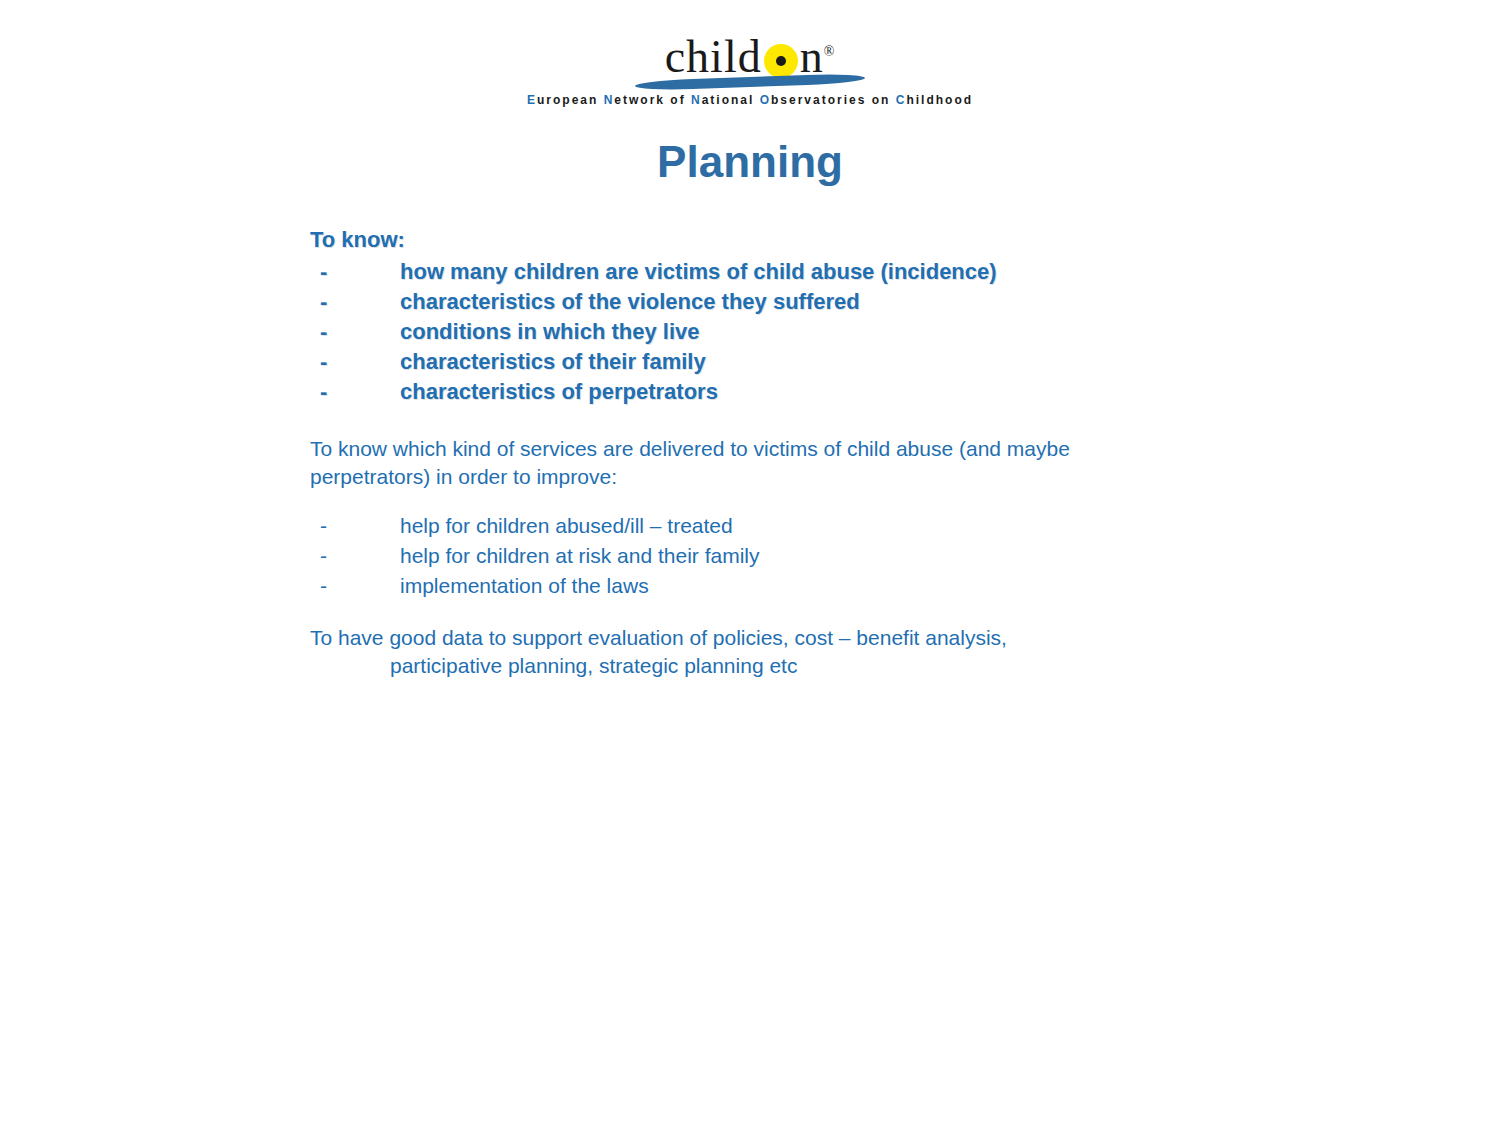child n®
European Network of National Observatories on Childhood
Planning
To know:
how many children are victims of child abuse (incidence)
characteristics of the violence they suffered
conditions in which they live
characteristics of their family
characteristics of perpetrators
To know which kind of services are delivered to victims of child abuse (and maybe perpetrators) in order to improve:
help for children abused/ill – treated
help for children at risk and their family
implementation of the laws
To have good data to support evaluation of policies, cost – benefit analysis, participative planning, strategic planning etc